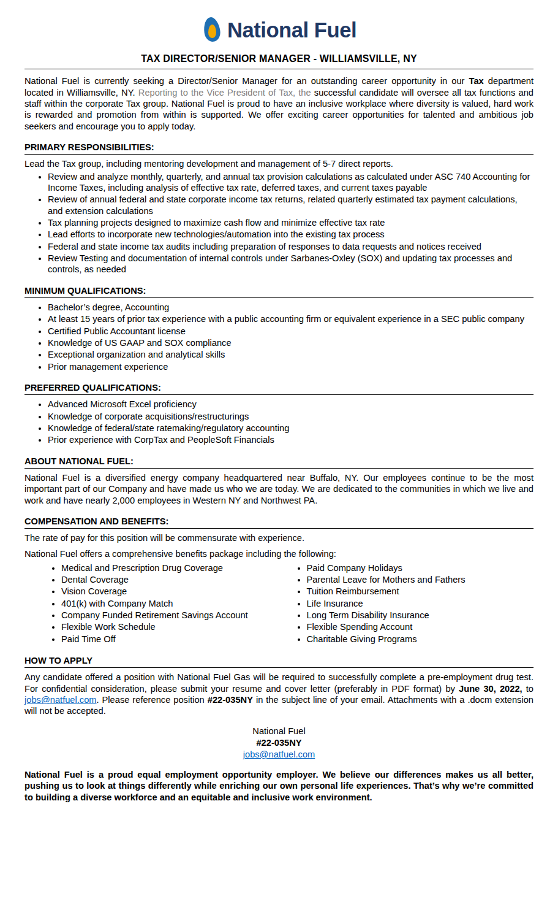National Fuel
TAX DIRECTOR/SENIOR MANAGER - WILLIAMSVILLE, NY
National Fuel is currently seeking a Director/Senior Manager for an outstanding career opportunity in our Tax department located in Williamsville, NY. Reporting to the Vice President of Tax, the successful candidate will oversee all tax functions and staff within the corporate Tax group. National Fuel is proud to have an inclusive workplace where diversity is valued, hard work is rewarded and promotion from within is supported. We offer exciting career opportunities for talented and ambitious job seekers and encourage you to apply today.
PRIMARY RESPONSIBILITIES:
Lead the Tax group, including mentoring development and management of 5-7 direct reports.
Review and analyze monthly, quarterly, and annual tax provision calculations as calculated under ASC 740 Accounting for Income Taxes, including analysis of effective tax rate, deferred taxes, and current taxes payable
Review of annual federal and state corporate income tax returns, related quarterly estimated tax payment calculations, and extension calculations
Tax planning projects designed to maximize cash flow and minimize effective tax rate
Lead efforts to incorporate new technologies/automation into the existing tax process
Federal and state income tax audits including preparation of responses to data requests and notices received
Review Testing and documentation of internal controls under Sarbanes-Oxley (SOX) and updating tax processes and controls, as needed
MINIMUM QUALIFICATIONS:
Bachelor’s degree, Accounting
At least 15 years of prior tax experience with a public accounting firm or equivalent experience in a SEC public company
Certified Public Accountant license
Knowledge of US GAAP and SOX compliance
Exceptional organization and analytical skills
Prior management experience
PREFERRED QUALIFICATIONS:
Advanced Microsoft Excel proficiency
Knowledge of corporate acquisitions/restructurings
Knowledge of federal/state ratemaking/regulatory accounting
Prior experience with CorpTax and PeopleSoft Financials
ABOUT NATIONAL FUEL:
National Fuel is a diversified energy company headquartered near Buffalo, NY. Our employees continue to be the most important part of our Company and have made us who we are today. We are dedicated to the communities in which we live and work and have nearly 2,000 employees in Western NY and Northwest PA.
COMPENSATION AND BENEFITS:
The rate of pay for this position will be commensurate with experience.
National Fuel offers a comprehensive benefits package including the following:
Medical and Prescription Drug Coverage
Dental Coverage
Vision Coverage
401(k) with Company Match
Company Funded Retirement Savings Account
Flexible Work Schedule
Paid Time Off
Paid Company Holidays
Parental Leave for Mothers and Fathers
Tuition Reimbursement
Life Insurance
Long Term Disability Insurance
Flexible Spending Account
Charitable Giving Programs
HOW TO APPLY
Any candidate offered a position with National Fuel Gas will be required to successfully complete a pre-employment drug test. For confidential consideration, please submit your resume and cover letter (preferably in PDF format) by June 30, 2022, to jobs@natfuel.com. Please reference position #22-035NY in the subject line of your email. Attachments with a .docm extension will not be accepted.
National Fuel
#22-035NY
jobs@natfuel.com
National Fuel is a proud equal employment opportunity employer. We believe our differences makes us all better, pushing us to look at things differently while enriching our own personal life experiences. That’s why we’re committed to building a diverse workforce and an equitable and inclusive work environment.